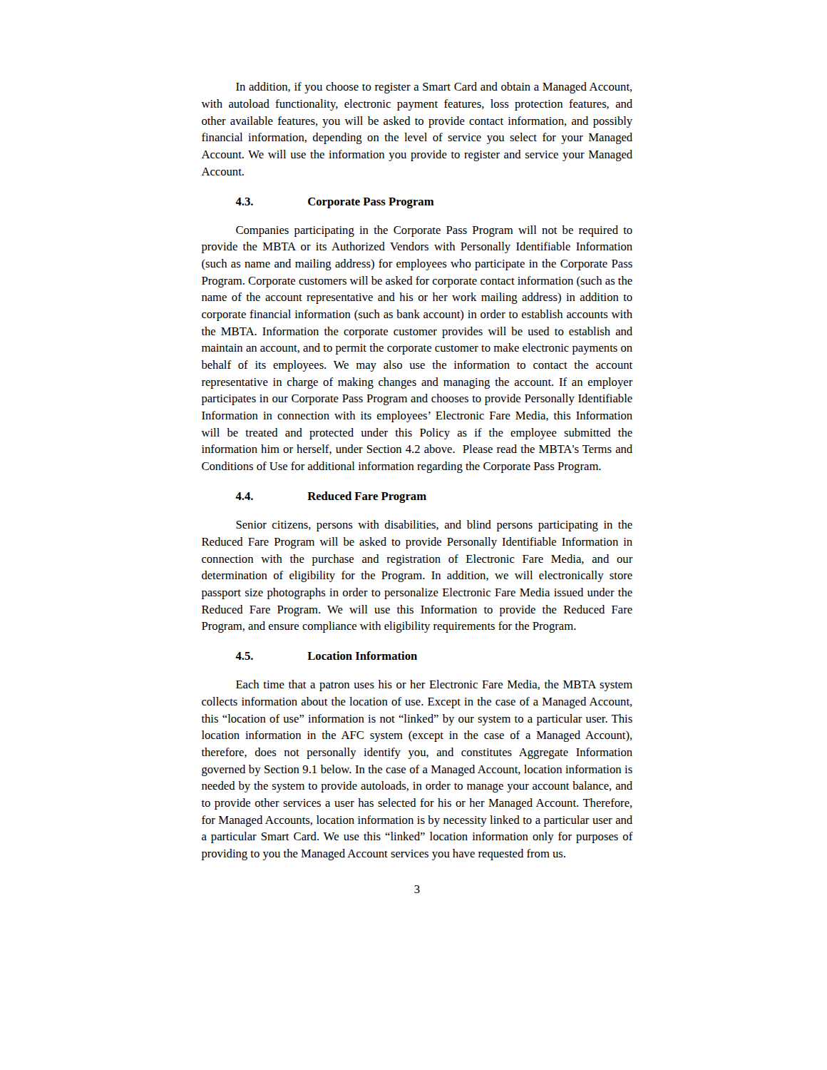In addition, if you choose to register a Smart Card and obtain a Managed Account, with autoload functionality, electronic payment features, loss protection features, and other available features, you will be asked to provide contact information, and possibly financial information, depending on the level of service you select for your Managed Account. We will use the information you provide to register and service your Managed Account.
4.3. Corporate Pass Program
Companies participating in the Corporate Pass Program will not be required to provide the MBTA or its Authorized Vendors with Personally Identifiable Information (such as name and mailing address) for employees who participate in the Corporate Pass Program. Corporate customers will be asked for corporate contact information (such as the name of the account representative and his or her work mailing address) in addition to corporate financial information (such as bank account) in order to establish accounts with the MBTA. Information the corporate customer provides will be used to establish and maintain an account, and to permit the corporate customer to make electronic payments on behalf of its employees. We may also use the information to contact the account representative in charge of making changes and managing the account. If an employer participates in our Corporate Pass Program and chooses to provide Personally Identifiable Information in connection with its employees’ Electronic Fare Media, this Information will be treated and protected under this Policy as if the employee submitted the information him or herself, under Section 4.2 above. Please read the MBTA's Terms and Conditions of Use for additional information regarding the Corporate Pass Program.
4.4. Reduced Fare Program
Senior citizens, persons with disabilities, and blind persons participating in the Reduced Fare Program will be asked to provide Personally Identifiable Information in connection with the purchase and registration of Electronic Fare Media, and our determination of eligibility for the Program. In addition, we will electronically store passport size photographs in order to personalize Electronic Fare Media issued under the Reduced Fare Program. We will use this Information to provide the Reduced Fare Program, and ensure compliance with eligibility requirements for the Program.
4.5. Location Information
Each time that a patron uses his or her Electronic Fare Media, the MBTA system collects information about the location of use. Except in the case of a Managed Account, this “location of use” information is not “linked” by our system to a particular user. This location information in the AFC system (except in the case of a Managed Account), therefore, does not personally identify you, and constitutes Aggregate Information governed by Section 9.1 below. In the case of a Managed Account, location information is needed by the system to provide autoloads, in order to manage your account balance, and to provide other services a user has selected for his or her Managed Account. Therefore, for Managed Accounts, location information is by necessity linked to a particular user and a particular Smart Card. We use this “linked” location information only for purposes of providing to you the Managed Account services you have requested from us.
3